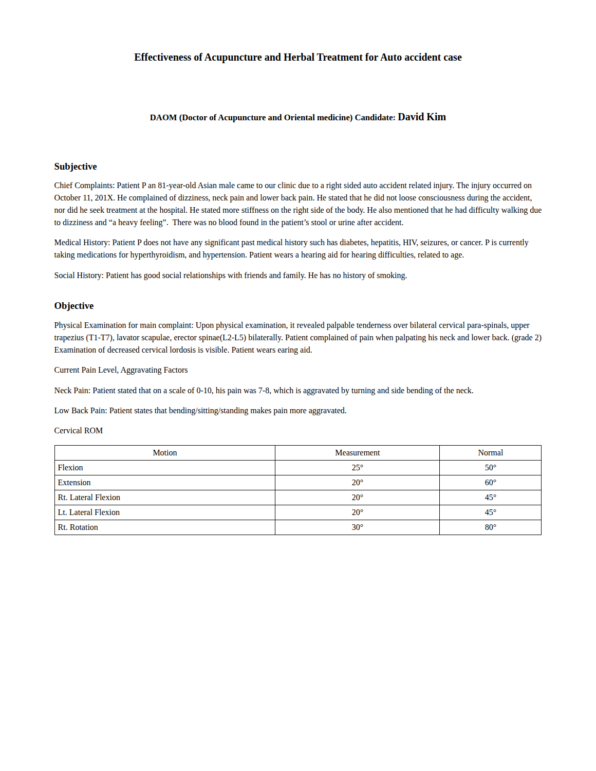Effectiveness of Acupuncture and Herbal Treatment for Auto accident case
DAOM (Doctor of Acupuncture and Oriental medicine) Candidate: David Kim
Subjective
Chief Complaints: Patient P an 81-year-old Asian male came to our clinic due to a right sided auto accident related injury. The injury occurred on October 11, 201X. He complained of dizziness, neck pain and lower back pain. He stated that he did not loose consciousness during the accident, nor did he seek treatment at the hospital. He stated more stiffness on the right side of the body. He also mentioned that he had difficulty walking due to dizziness and “a heavy feeling”. There was no blood found in the patient’s stool or urine after accident.
Medical History: Patient P does not have any significant past medical history such has diabetes, hepatitis, HIV, seizures, or cancer. P is currently taking medications for hyperthyroidism, and hypertension. Patient wears a hearing aid for hearing difficulties, related to age.
Social History: Patient has good social relationships with friends and family. He has no history of smoking.
Objective
Physical Examination for main complaint: Upon physical examination, it revealed palpable tenderness over bilateral cervical para-spinals, upper trapezius (T1-T7), lavator scapulae, erector spinae(L2-L5) bilaterally. Patient complained of pain when palpating his neck and lower back. (grade 2) Examination of decreased cervical lordosis is visible. Patient wears earing aid.
Current Pain Level, Aggravating Factors
Neck Pain: Patient stated that on a scale of 0-10, his pain was 7-8, which is aggravated by turning and side bending of the neck.
Low Back Pain: Patient states that bending/sitting/standing makes pain more aggravated.
Cervical ROM
| Motion | Measurement | Normal |
| --- | --- | --- |
| Flexion | 25° | 50° |
| Extension | 20° | 60° |
| Rt. Lateral Flexion | 20° | 45° |
| Lt. Lateral Flexion | 20° | 45° |
| Rt. Rotation | 30° | 80° |